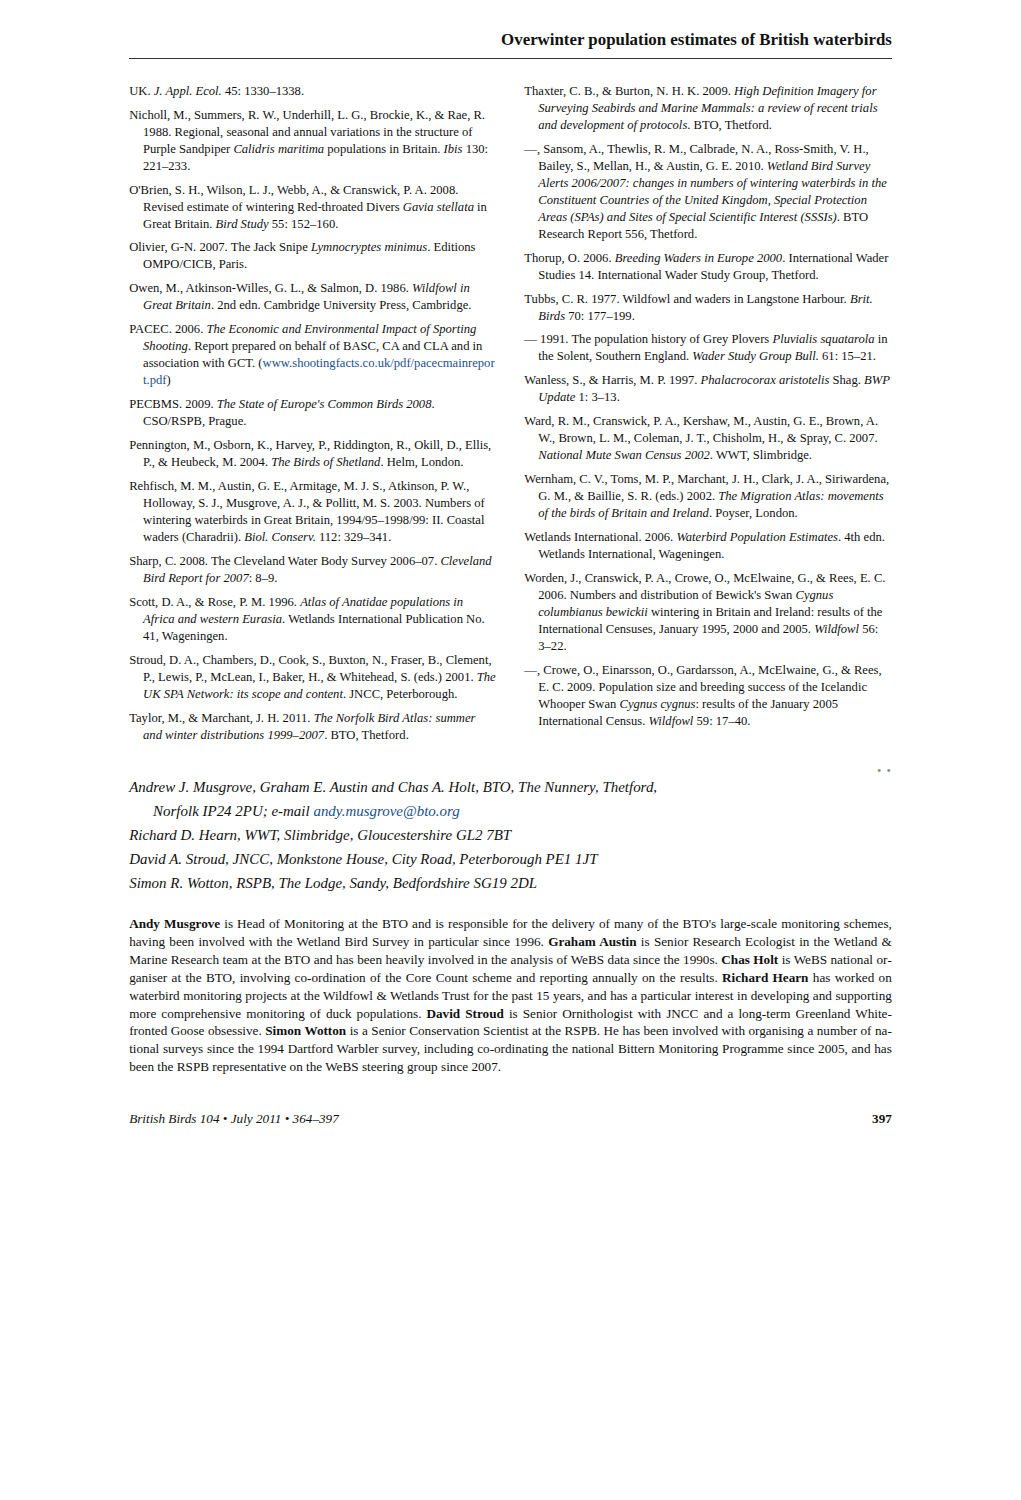Overwinter population estimates of British waterbirds
UK. J. Appl. Ecol. 45: 1330–1338.
Nicholl, M., Summers, R. W., Underhill, L. G., Brockie, K., & Rae, R. 1988. Regional, seasonal and annual variations in the structure of Purple Sandpiper Calidris maritima populations in Britain. Ibis 130: 221–233.
O'Brien, S. H., Wilson, L. J., Webb, A., & Cranswick, P. A. 2008. Revised estimate of wintering Red-throated Divers Gavia stellata in Great Britain. Bird Study 55: 152–160.
Olivier, G-N. 2007. The Jack Snipe Lymnocryptes minimus. Editions OMPO/CICB, Paris.
Owen, M., Atkinson-Willes, G. L., & Salmon, D. 1986. Wildfowl in Great Britain. 2nd edn. Cambridge University Press, Cambridge.
PACEC. 2006. The Economic and Environmental Impact of Sporting Shooting. Report prepared on behalf of BASC, CA and CLA and in association with GCT. (www.shootingfacts.co.uk/pdf/pacecmainreport.pdf)
PECBMS. 2009. The State of Europe's Common Birds 2008. CSO/RSPB, Prague.
Pennington, M., Osborn, K., Harvey, P., Riddington, R., Okill, D., Ellis, P., & Heubeck, M. 2004. The Birds of Shetland. Helm, London.
Rehfisch, M. M., Austin, G. E., Armitage, M. J. S., Atkinson, P. W., Holloway, S. J., Musgrove, A. J., & Pollitt, M. S. 2003. Numbers of wintering waterbirds in Great Britain, 1994/95–1998/99: II. Coastal waders (Charadrii). Biol. Conserv. 112: 329–341.
Sharp, C. 2008. The Cleveland Water Body Survey 2006–07. Cleveland Bird Report for 2007: 8–9.
Scott, D. A., & Rose, P. M. 1996. Atlas of Anatidae populations in Africa and western Eurasia. Wetlands International Publication No. 41, Wageningen.
Stroud, D. A., Chambers, D., Cook, S., Buxton, N., Fraser, B., Clement, P., Lewis, P., McLean, I., Baker, H., & Whitehead, S. (eds.) 2001. The UK SPA Network: its scope and content. JNCC, Peterborough.
Taylor, M., & Marchant, J. H. 2011. The Norfolk Bird Atlas: summer and winter distributions 1999–2007. BTO, Thetford.
Thaxter, C. B., & Burton, N. H. K. 2009. High Definition Imagery for Surveying Seabirds and Marine Mammals: a review of recent trials and development of protocols. BTO, Thetford.
—, Sansom, A., Thewlis, R. M., Calbrade, N. A., Ross-Smith, V. H., Bailey, S., Mellan, H., & Austin, G. E. 2010. Wetland Bird Survey Alerts 2006/2007: changes in numbers of wintering waterbirds in the Constituent Countries of the United Kingdom, Special Protection Areas (SPAs) and Sites of Special Scientific Interest (SSSIs). BTO Research Report 556, Thetford.
Thorup, O. 2006. Breeding Waders in Europe 2000. International Wader Studies 14. International Wader Study Group, Thetford.
Tubbs, C. R. 1977. Wildfowl and waders in Langstone Harbour. Brit. Birds 70: 177–199.
— 1991. The population history of Grey Plovers Pluvialis squatarola in the Solent, Southern England. Wader Study Group Bull. 61: 15–21.
Wanless, S., & Harris, M. P. 1997. Phalacrocorax aristotelis Shag. BWP Update 1: 3–13.
Ward, R. M., Cranswick, P. A., Kershaw, M., Austin, G. E., Brown, A. W., Brown, L. M., Coleman, J. T., Chisholm, H., & Spray, C. 2007. National Mute Swan Census 2002. WWT, Slimbridge.
Wernham, C. V., Toms, M. P., Marchant, J. H., Clark, J. A., Siriwardena, G. M., & Baillie, S. R. (eds.) 2002. The Migration Atlas: movements of the birds of Britain and Ireland. Poyser, London.
Wetlands International. 2006. Waterbird Population Estimates. 4th edn. Wetlands International, Wageningen.
Worden, J., Cranswick, P. A., Crowe, O., McElwaine, G., & Rees, E. C. 2006. Numbers and distribution of Bewick's Swan Cygnus columbianus bewickii wintering in Britain and Ireland: results of the International Censuses, January 1995, 2000 and 2005. Wildfowl 56: 3–22.
—, Crowe, O., Einarsson, O., Gardarsson, A., McElwaine, G., & Rees, E. C. 2009. Population size and breeding success of the Icelandic Whooper Swan Cygnus cygnus: results of the January 2005 International Census. Wildfowl 59: 17–40.
• •
Andrew J. Musgrove, Graham E. Austin and Chas A. Holt, BTO, The Nunnery, Thetford,
Norfolk IP24 2PU; e-mail andy.musgrove@bto.org
Richard D. Hearn, WWT, Slimbridge, Gloucestershire GL2 7BT
David A. Stroud, JNCC, Monkstone House, City Road, Peterborough PE1 1JT
Simon R. Wotton, RSPB, The Lodge, Sandy, Bedfordshire SG19 2DL
Andy Musgrove is Head of Monitoring at the BTO and is responsible for the delivery of many of the BTO's large-scale monitoring schemes, having been involved with the Wetland Bird Survey in particular since 1996. Graham Austin is Senior Research Ecologist in the Wetland & Marine Research team at the BTO and has been heavily involved in the analysis of WeBS data since the 1990s. Chas Holt is WeBS national organiser at the BTO, involving co-ordination of the Core Count scheme and reporting annually on the results. Richard Hearn has worked on waterbird monitoring projects at the Wildfowl & Wetlands Trust for the past 15 years, and has a particular interest in developing and supporting more comprehensive monitoring of duck populations. David Stroud is Senior Ornithologist with JNCC and a long-term Greenland White-fronted Goose obsessive. Simon Wotton is a Senior Conservation Scientist at the RSPB. He has been involved with organising a number of national surveys since the 1994 Dartford Warbler survey, including co-ordinating the national Bittern Monitoring Programme since 2005, and has been the RSPB representative on the WeBS steering group since 2007.
British Birds 104 • July 2011 • 364–397 397